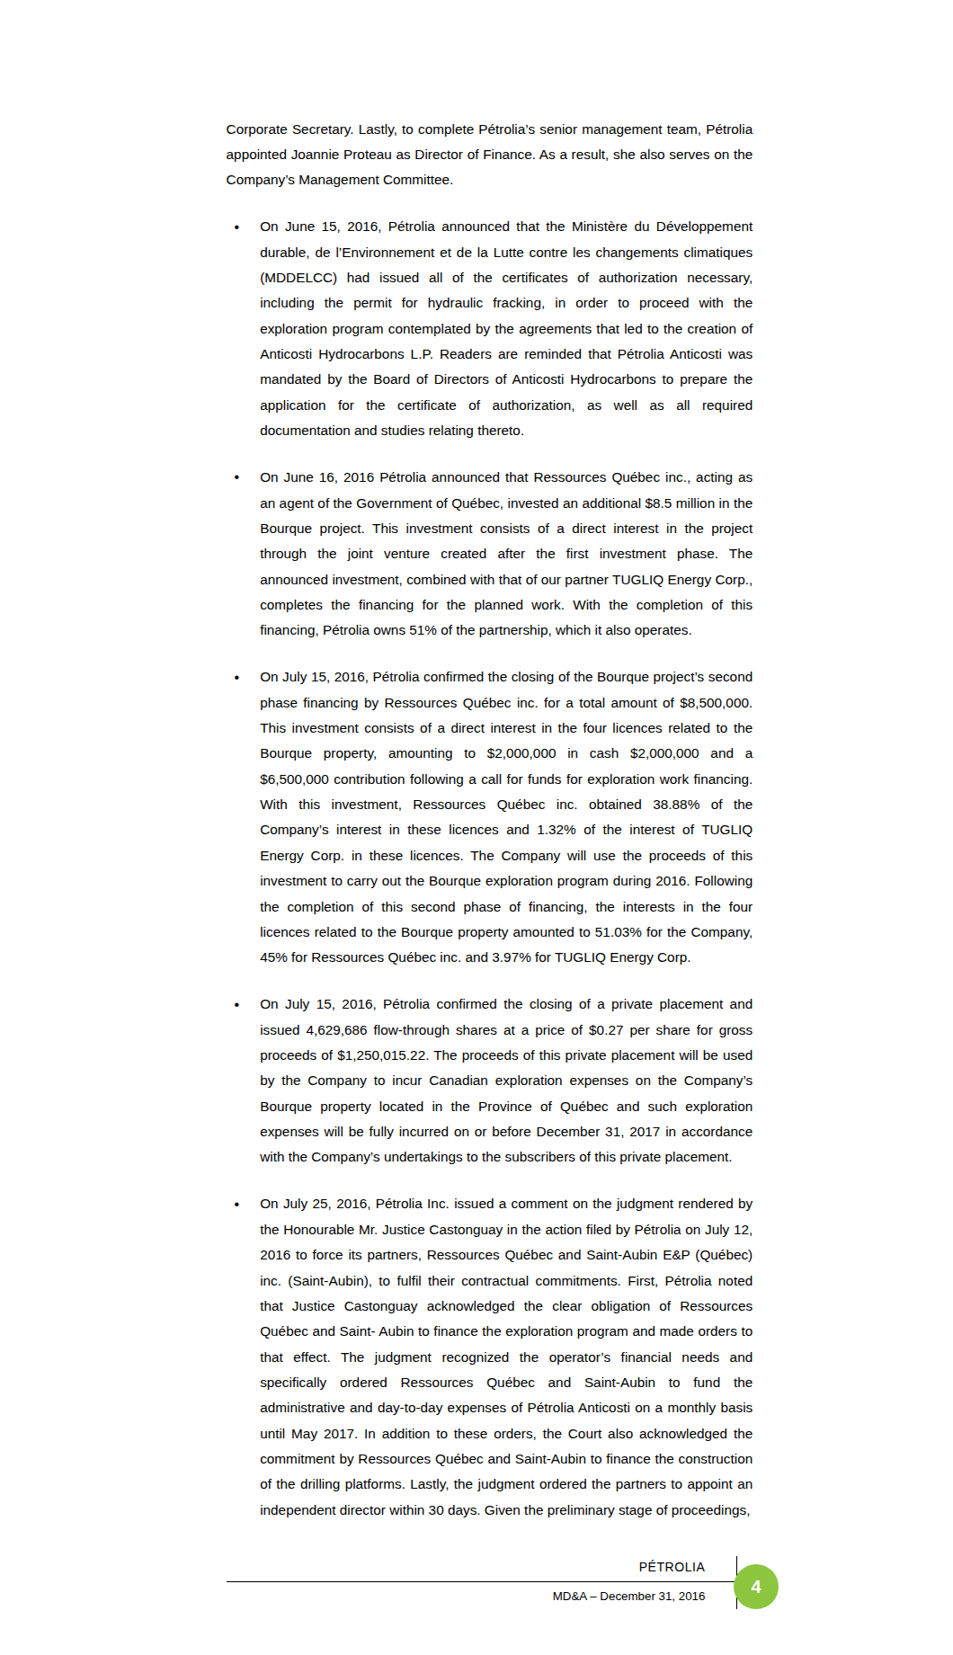Corporate Secretary. Lastly, to complete Pétrolia’s senior management team, Pétrolia appointed Joannie Proteau as Director of Finance. As a result, she also serves on the Company’s Management Committee.
On June 15, 2016, Pétrolia announced that the Ministère du Développement durable, de l’Environnement et de la Lutte contre les changements climatiques (MDDELCC) had issued all of the certificates of authorization necessary, including the permit for hydraulic fracking, in order to proceed with the exploration program contemplated by the agreements that led to the creation of Anticosti Hydrocarbons L.P. Readers are reminded that Pétrolia Anticosti was mandated by the Board of Directors of Anticosti Hydrocarbons to prepare the application for the certificate of authorization, as well as all required documentation and studies relating thereto.
On June 16, 2016 Pétrolia announced that Ressources Québec inc., acting as an agent of the Government of Québec, invested an additional $8.5 million in the Bourque project. This investment consists of a direct interest in the project through the joint venture created after the first investment phase. The announced investment, combined with that of our partner TUGLIQ Energy Corp., completes the financing for the planned work. With the completion of this financing, Pétrolia owns 51% of the partnership, which it also operates.
On July 15, 2016, Pétrolia confirmed the closing of the Bourque project’s second phase financing by Ressources Québec inc. for a total amount of $8,500,000. This investment consists of a direct interest in the four licences related to the Bourque property, amounting to $2,000,000 in cash $2,000,000 and a $6,500,000 contribution following a call for funds for exploration work financing. With this investment, Ressources Québec inc. obtained 38.88% of the Company’s interest in these licences and 1.32% of the interest of TUGLIQ Energy Corp. in these licences. The Company will use the proceeds of this investment to carry out the Bourque exploration program during 2016. Following the completion of this second phase of financing, the interests in the four licences related to the Bourque property amounted to 51.03% for the Company, 45% for Ressources Québec inc. and 3.97% for TUGLIQ Energy Corp.
On July 15, 2016, Pétrolia confirmed the closing of a private placement and issued 4,629,686 flow-through shares at a price of $0.27 per share for gross proceeds of $1,250,015.22. The proceeds of this private placement will be used by the Company to incur Canadian exploration expenses on the Company’s Bourque property located in the Province of Québec and such exploration expenses will be fully incurred on or before December 31, 2017 in accordance with the Company’s undertakings to the subscribers of this private placement.
On July 25, 2016, Pétrolia Inc. issued a comment on the judgment rendered by the Honourable Mr. Justice Castonguay in the action filed by Pétrolia on July 12, 2016 to force its partners, Ressources Québec and Saint-Aubin E&P (Québec) inc. (Saint-Aubin), to fulfil their contractual commitments. First, Pétrolia noted that Justice Castonguay acknowledged the clear obligation of Ressources Québec and Saint- Aubin to finance the exploration program and made orders to that effect. The judgment recognized the operator’s financial needs and specifically ordered Ressources Québec and Saint-Aubin to fund the administrative and day-to-day expenses of Pétrolia Anticosti on a monthly basis until May 2017. In addition to these orders, the Court also acknowledged the commitment by Ressources Québec and Saint-Aubin to finance the construction of the drilling platforms. Lastly, the judgment ordered the partners to appoint an independent director within 30 days. Given the preliminary stage of proceedings,
PÉTROLIA
MD&A – December 31, 2016
4